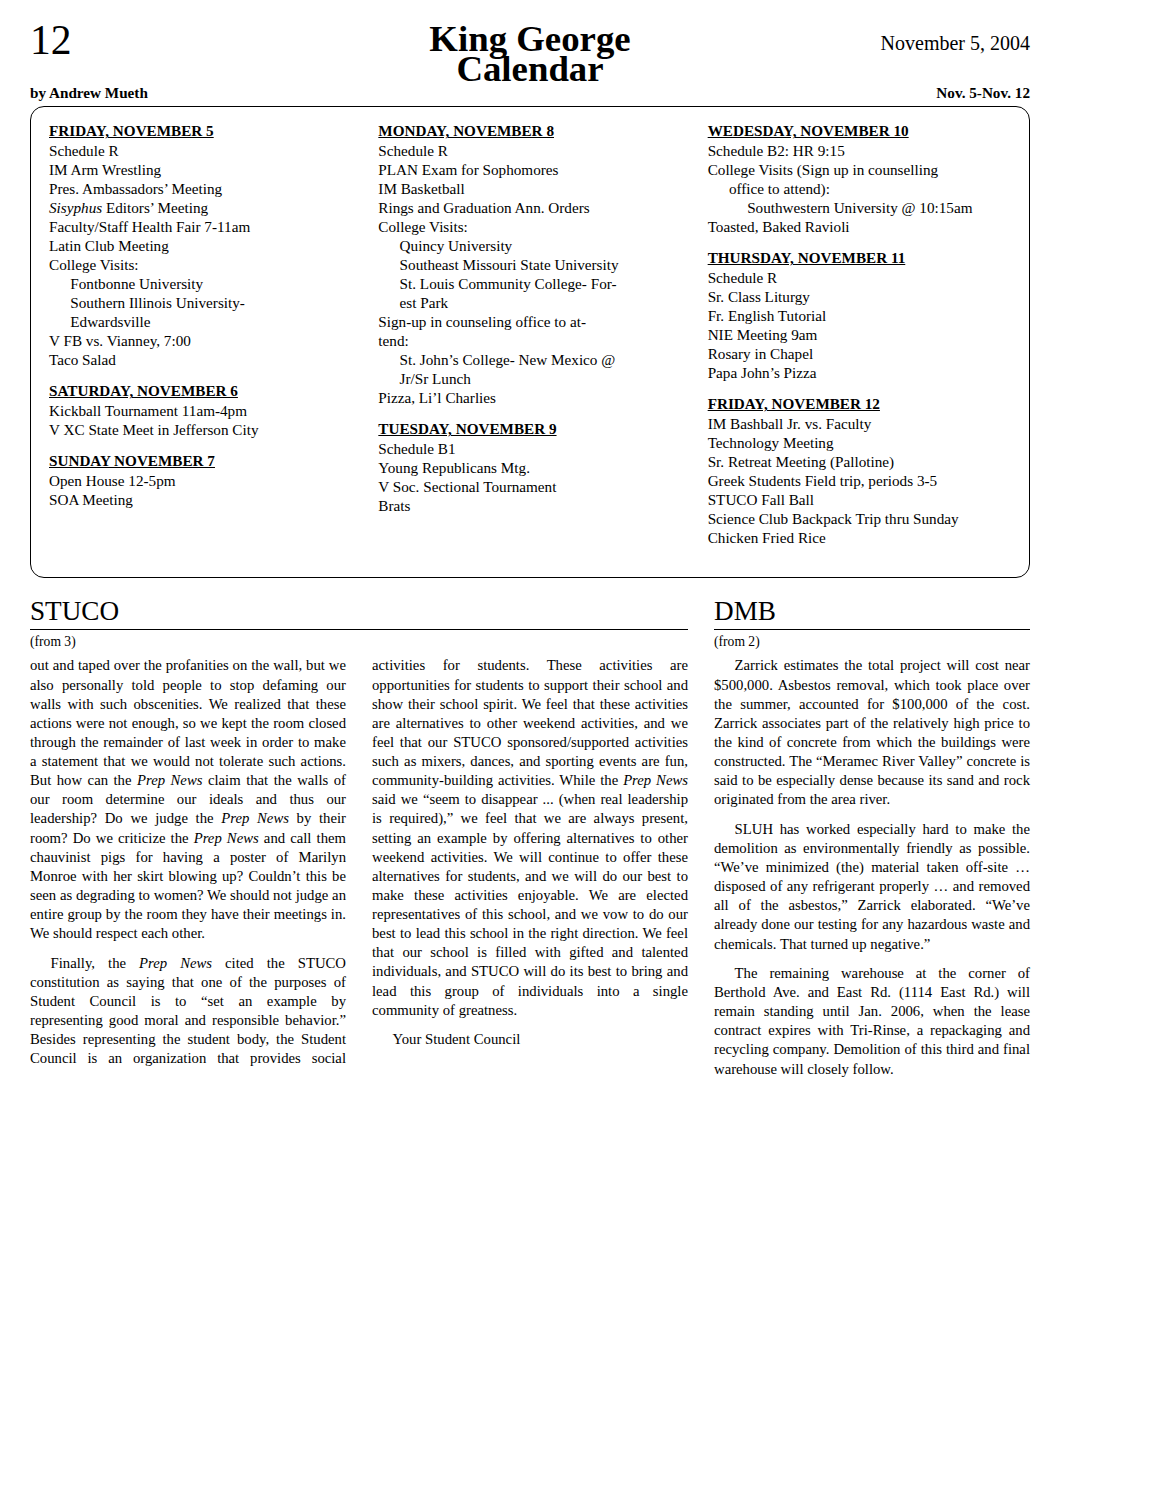12
King George
November 5, 2004
Calendar
by Andrew Mueth
Nov. 5-Nov. 12
FRIDAY, NOVEMBER 5
Schedule R
IM Arm Wrestling
Pres. Ambassadors’ Meeting
Sisyphus Editors’ Meeting
Faculty/Staff Health Fair 7-11am
Latin Club Meeting
College Visits:
Fontbonne University
Southern Illinois University-
Edwardsville
V FB vs. Vianney, 7:00
Taco Salad
SATURDAY, NOVEMBER 6
Kickball Tournament 11am-4pm
V XC State Meet in Jefferson City
SUNDAY NOVEMBER 7
Open House 12-5pm
SOA Meeting
MONDAY, NOVEMBER 8
Schedule R
PLAN Exam for Sophomores
IM Basketball
Rings and Graduation Ann. Orders
College Visits:
Quincy University
Southeast Missouri State University
St. Louis Community College- For-
est Park
Sign-up in counseling office to at-
tend:
St. John’s College- New Mexico @
Jr/Sr Lunch
Pizza, Li’l Charlies
TUESDAY, NOVEMBER 9
Schedule B1
Young Republicans Mtg.
V Soc. Sectional Tournament
Brats
WEDESDAY, NOVEMBER 10
Schedule B2: HR 9:15
College Visits (Sign up in counselling
office to attend):
Southwestern University @ 10:15am
Toasted, Baked Ravioli
THURSDAY, NOVEMBER 11
Schedule R
Sr. Class Liturgy
Fr. English Tutorial
NIE Meeting 9am
Rosary in Chapel
Papa John’s Pizza
FRIDAY, NOVEMBER 12
IM Bashball Jr. vs. Faculty
Technology Meeting
Sr. Retreat Meeting (Pallotine)
Greek Students Field trip, periods 3-5
STUCO Fall Ball
Science Club Backpack Trip thru Sunday
Chicken Fried Rice
STUCO
(from 3)
out and taped over the profanities on the wall, but we also personally told people to stop defaming our walls with such obscenities. We realized that these actions were not enough, so we kept the room closed through the remainder of last week in order to make a statement that we would not tolerate such actions. But how can the Prep News claim that the walls of our room determine our ideals and thus our leadership? Do we judge the Prep News by their room? Do we criticize the Prep News and call them chauvinist pigs for having a poster of Marilyn Monroe with her skirt blowing up? Couldn’t this be seen as degrading to women? We should not judge an entire group by the room they have their meetings in. We should respect each other.
Finally, the Prep News cited the STUCO constitution as saying that one of the purposes of Student Council is to “set an example by representing good moral and responsible behavior.” Besides representing the student body, the Student Council is an organization that provides social activities for students. These activities are opportunities for students to support their school and show their school spirit. We feel that these activities are alternatives to other weekend activities, and we feel that our STUCO sponsored/supported activities such as mixers, dances, and sporting events are fun, community-building activities. While the Prep News said we “seem to disappear ... (when real leadership is required),” we feel that we are always present, setting an example by offering alternatives to other weekend activities. We will continue to offer these alternatives for students, and we will do our best to make these activities enjoyable. We are elected representatives of this school, and we vow to do our best to lead this school in the right direction. We feel that our school is filled with gifted and talented individuals, and STUCO will do its best to bring and lead this group of individuals into a single community of greatness.
Your Student Council
DMB
(from 2)
Zarrick estimates the total project will cost near $500,000. Asbestos removal, which took place over the summer, accounted for $100,000 of the cost. Zarrick associates part of the relatively high price to the kind of concrete from which the buildings were constructed. The “Meramec River Valley” concrete is said to be especially dense because its sand and rock originated from the area river.
SLUH has worked especially hard to make the demolition as environmentally friendly as possible. “We’ve minimized (the) material taken off-site … disposed of any refrigerant properly … and removed all of the asbestos,” Zarrick elaborated. “We’ve already done our testing for any hazardous waste and chemicals. That turned up negative.”
The remaining warehouse at the corner of Berthold Ave. and East Rd. (1114 East Rd.) will remain standing until Jan. 2006, when the lease contract expires with Tri-Rinse, a repackaging and recycling company. Demolition of this third and final warehouse will closely follow.